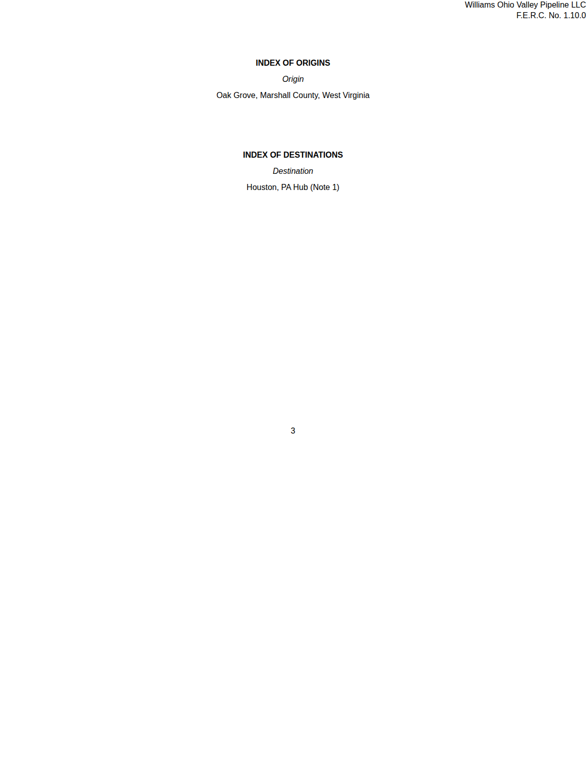Williams Ohio Valley Pipeline LLC
F.E.R.C. No. 1.10.0
INDEX OF ORIGINS
Origin
Oak Grove, Marshall County, West Virginia
INDEX OF DESTINATIONS
Destination
Houston, PA Hub (Note 1)
3